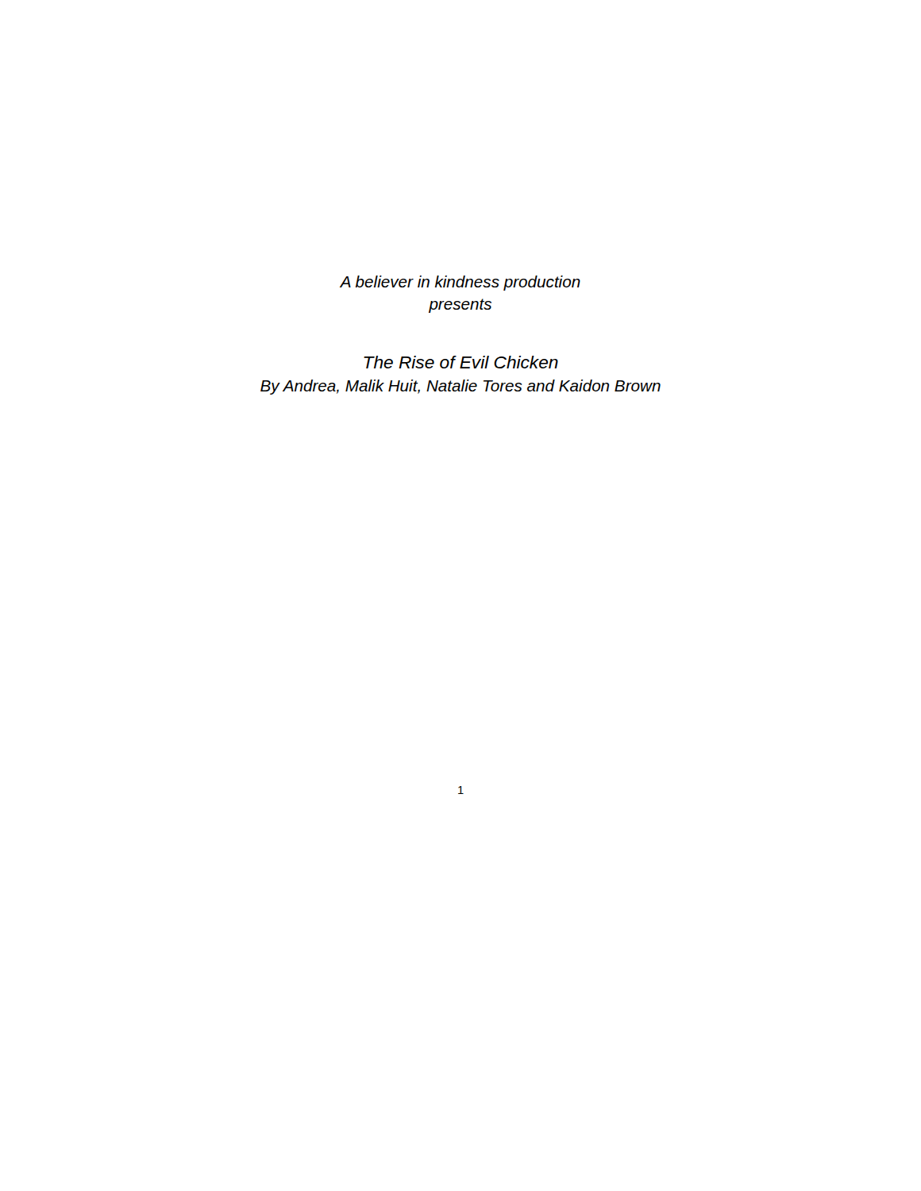A believer in kindness production
presents
The Rise of Evil Chicken By Andrea, Malik Huit, Natalie Tores and Kaidon Brown
1